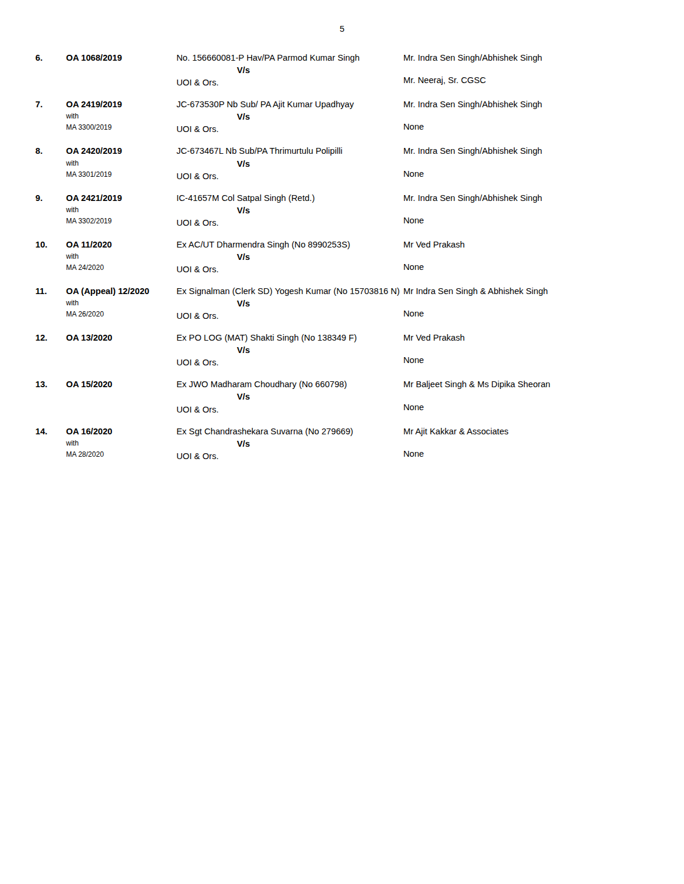5
| 6. | OA 1068/2019 | No. 156660081-P Hav/PA Parmod Kumar Singh V/s UOI & Ors. | Mr. Indra Sen Singh/Abhishek Singh Mr. Neeraj, Sr. CGSC |
| 7. | OA 2419/2019 with MA 3300/2019 | JC-673530P Nb Sub/ PA Ajit Kumar Upadhyay V/s UOI & Ors. | Mr. Indra Sen Singh/Abhishek Singh None |
| 8. | OA 2420/2019 with MA 3301/2019 | JC-673467L Nb Sub/PA Thrimurtulu Polipilli V/s UOI & Ors. | Mr. Indra Sen Singh/Abhishek Singh None |
| 9. | OA 2421/2019 with MA 3302/2019 | IC-41657M Col Satpal Singh (Retd.) V/s UOI & Ors. | Mr. Indra Sen Singh/Abhishek Singh None |
| 10. | OA 11/2020 with MA 24/2020 | Ex AC/UT Dharmendra Singh (No 8990253S) V/s UOI & Ors. | Mr Ved Prakash None |
| 11. | OA (Appeal) 12/2020 with MA 26/2020 | Ex Signalman (Clerk SD) Yogesh Kumar (No 15703816 N) V/s UOI & Ors. | Mr Indra Sen Singh & Abhishek Singh None |
| 12. | OA 13/2020 | Ex PO LOG (MAT) Shakti Singh (No 138349 F) V/s UOI & Ors. | Mr Ved Prakash None |
| 13. | OA 15/2020 | Ex JWO Madharam Choudhary (No 660798) V/s UOI & Ors. | Mr Baljeet Singh & Ms Dipika Sheoran None |
| 14. | OA 16/2020 with MA 28/2020 | Ex Sgt Chandrashekara Suvarna (No 279669) V/s UOI & Ors. | Mr Ajit Kakkar & Associates None |